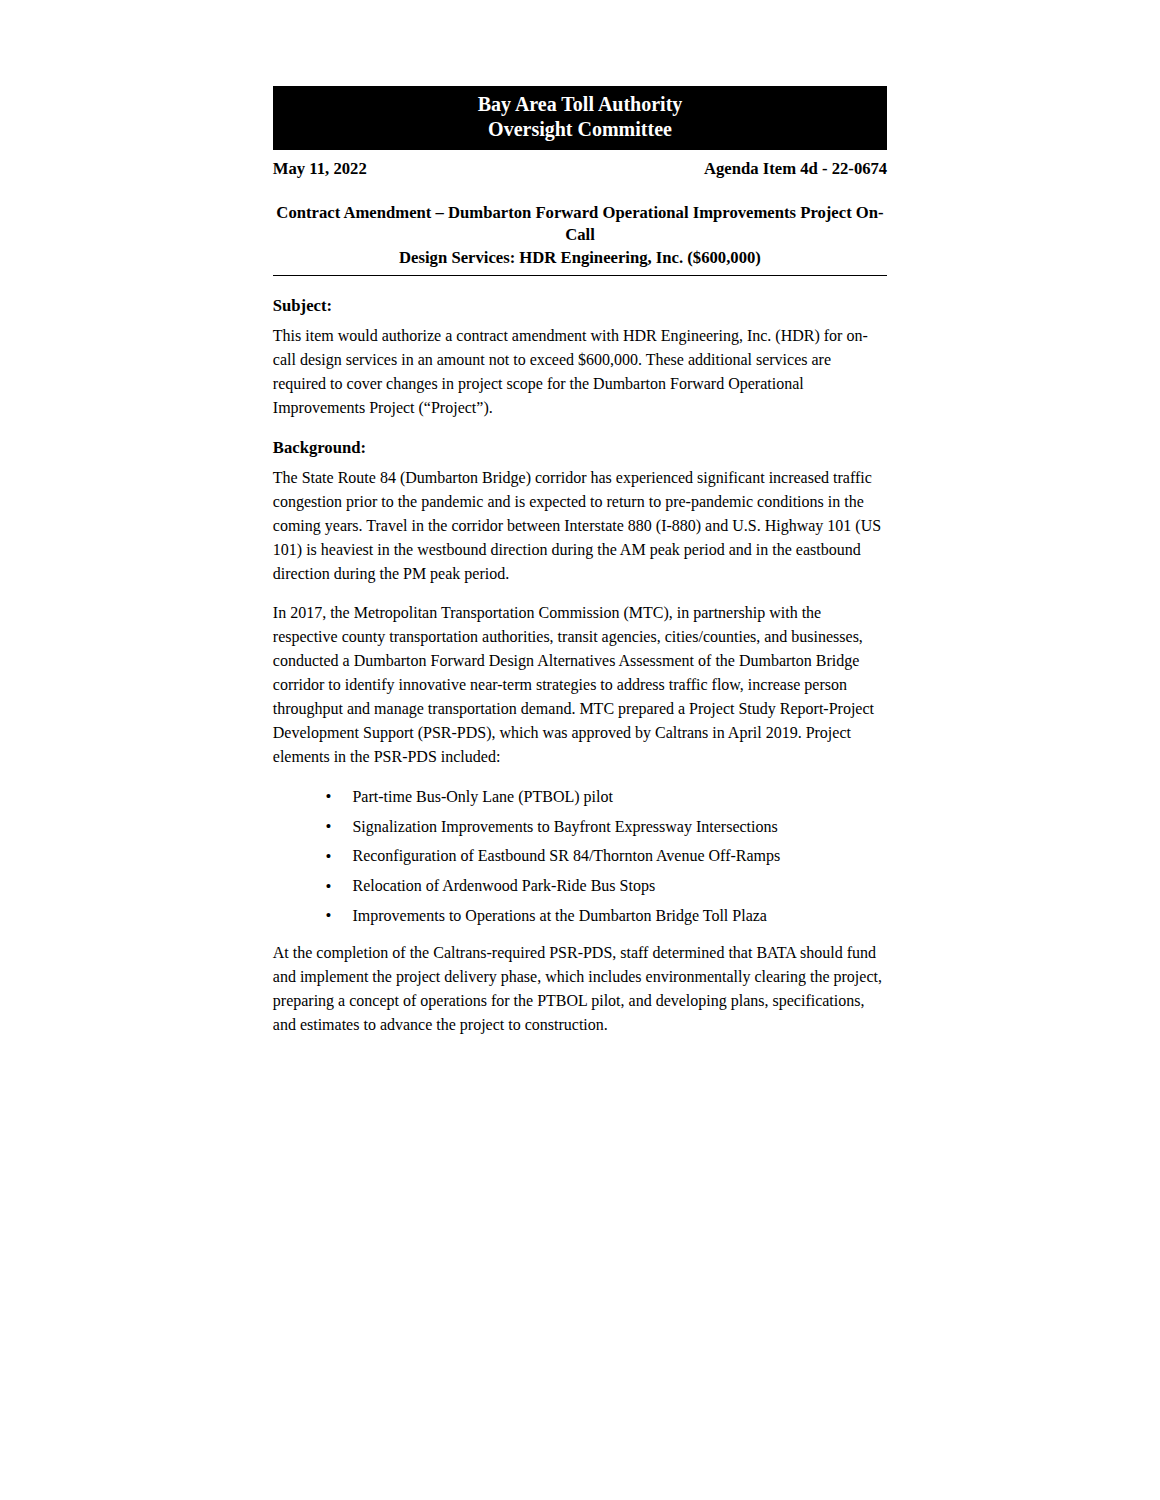Bay Area Toll Authority Oversight Committee
May 11, 2022 Agenda Item 4d - 22-0674
Contract Amendment – Dumbarton Forward Operational Improvements Project On-Call
Design Services: HDR Engineering, Inc. ($600,000)
Subject:
This item would authorize a contract amendment with HDR Engineering, Inc. (HDR) for on-call design services in an amount not to exceed $600,000. These additional services are required to cover changes in project scope for the Dumbarton Forward Operational Improvements Project (“Project”).
Background:
The State Route 84 (Dumbarton Bridge) corridor has experienced significant increased traffic congestion prior to the pandemic and is expected to return to pre-pandemic conditions in the coming years. Travel in the corridor between Interstate 880 (I-880) and U.S. Highway 101 (US 101) is heaviest in the westbound direction during the AM peak period and in the eastbound direction during the PM peak period.
In 2017, the Metropolitan Transportation Commission (MTC), in partnership with the respective county transportation authorities, transit agencies, cities/counties, and businesses, conducted a Dumbarton Forward Design Alternatives Assessment of the Dumbarton Bridge corridor to identify innovative near-term strategies to address traffic flow, increase person throughput and manage transportation demand. MTC prepared a Project Study Report-Project Development Support (PSR-PDS), which was approved by Caltrans in April 2019. Project elements in the PSR-PDS included:
Part-time Bus-Only Lane (PTBOL) pilot
Signalization Improvements to Bayfront Expressway Intersections
Reconfiguration of Eastbound SR 84/Thornton Avenue Off-Ramps
Relocation of Ardenwood Park-Ride Bus Stops
Improvements to Operations at the Dumbarton Bridge Toll Plaza
At the completion of the Caltrans-required PSR-PDS, staff determined that BATA should fund and implement the project delivery phase, which includes environmentally clearing the project, preparing a concept of operations for the PTBOL pilot, and developing plans, specifications, and estimates to advance the project to construction.